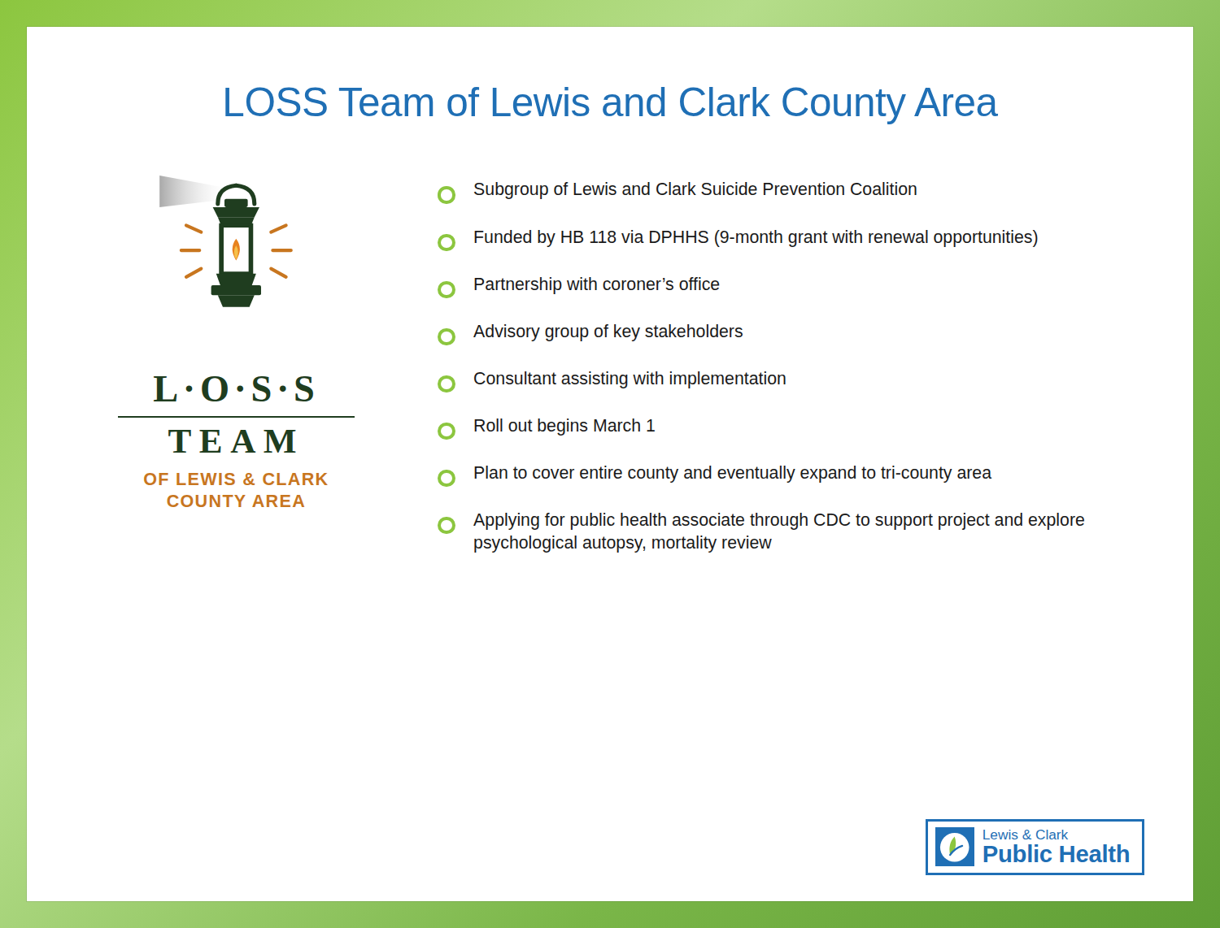LOSS Team of Lewis and Clark County Area
L·O·S·S
TEAM
of Lewis & Clark
County Area
Subgroup of Lewis and Clark Suicide Prevention Coalition
Funded by HB 118 via DPHHS (9-month grant with renewal opportunities)
Partnership with coroner’s office
Advisory group of key stakeholders
Consultant assisting with implementation
Roll out begins March 1
Plan to cover entire county and eventually expand to tri-county area
Applying for public health associate through CDC to support project and explore psychological autopsy, mortality review
Lewis & Clark
Public Health